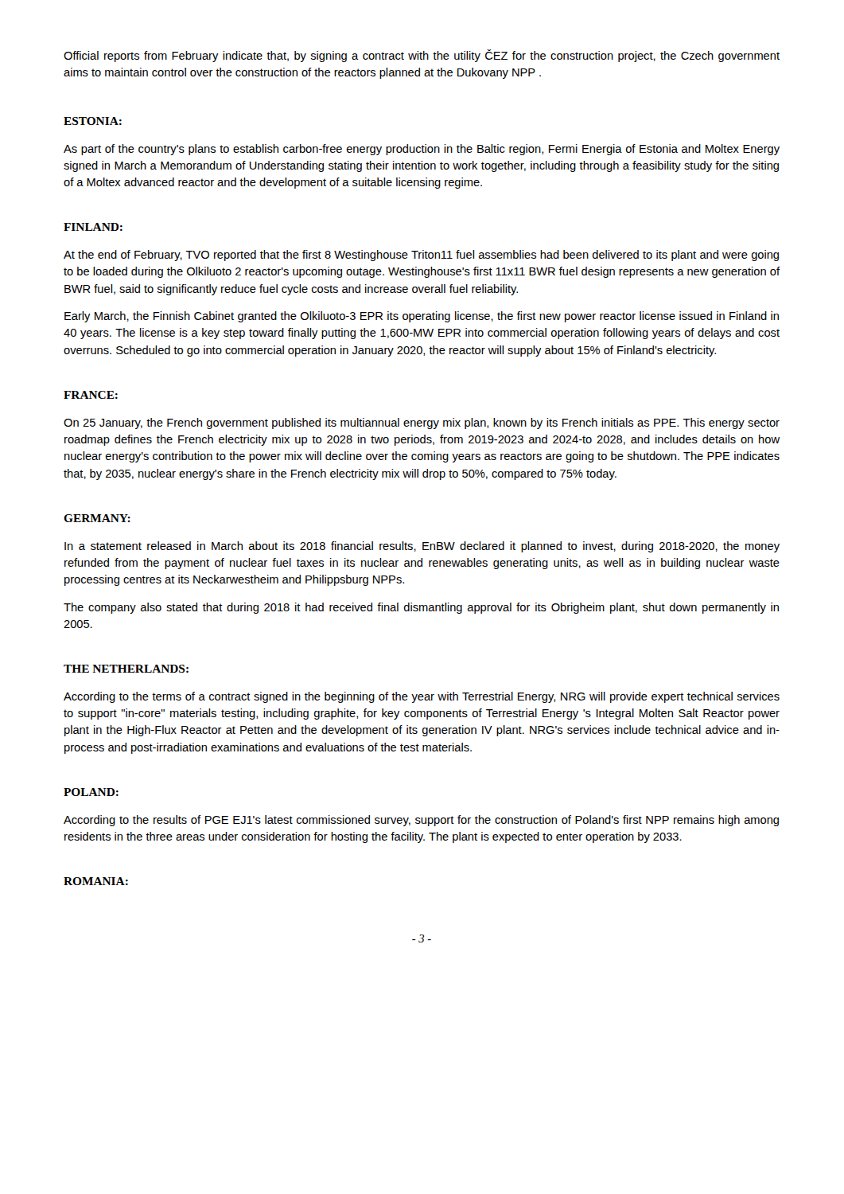Official reports from February indicate that, by signing a contract with the utility ČEZ for the construction project, the Czech government aims to maintain control over the construction of the reactors planned at the Dukovany NPP .
ESTONIA:
As part of the country's plans to establish carbon-free energy production in the Baltic region, Fermi Energia of Estonia and Moltex Energy signed in March a Memorandum of Understanding stating their intention to work together, including through a feasibility study for the siting of a Moltex advanced reactor and the development of a suitable licensing regime.
FINLAND:
At the end of February, TVO reported that the first 8 Westinghouse Triton11 fuel assemblies had been delivered to its plant and were going to be loaded during the Olkiluoto 2 reactor's upcoming outage. Westinghouse's first 11x11 BWR fuel design represents a new generation of BWR fuel, said to significantly reduce fuel cycle costs and increase overall fuel reliability.
Early March, the Finnish Cabinet granted the Olkiluoto-3 EPR its operating license, the first new power reactor license issued in Finland in 40 years. The license is a key step toward finally putting the 1,600-MW EPR into commercial operation following years of delays and cost overruns. Scheduled to go into commercial operation in January 2020, the reactor will supply about 15% of Finland's electricity.
FRANCE:
On 25 January, the French government published its multiannual energy mix plan, known by its French initials as PPE. This energy sector roadmap defines the French electricity mix up to 2028 in two periods, from 2019-2023 and 2024-to 2028, and includes details on how nuclear energy's contribution to the power mix will decline over the coming years as reactors are going to be shutdown. The PPE indicates that, by 2035, nuclear energy's share in the French electricity mix will drop to 50%, compared to 75% today.
GERMANY:
In a statement released in March about its 2018 financial results, EnBW declared it planned to invest, during 2018-2020, the money refunded from the payment of nuclear fuel taxes in its nuclear and renewables generating units, as well as in building nuclear waste processing centres at its Neckarwestheim and Philippsburg NPPs.
The company also stated that during 2018 it had received final dismantling approval for its Obrigheim plant, shut down permanently in 2005.
THE NETHERLANDS:
According to the terms of a contract signed in the beginning of the year with Terrestrial Energy, NRG will provide expert technical services to support "in-core" materials testing, including graphite, for key components of Terrestrial Energy 's Integral Molten Salt Reactor power plant in the High-Flux Reactor at Petten and the development of its generation IV plant. NRG's services include technical advice and in-process and post-irradiation examinations and evaluations of the test materials.
POLAND:
According to the results of PGE EJ1's latest commissioned survey, support for the construction of Poland's first NPP remains high among residents in the three areas under consideration for hosting the facility. The plant is expected to enter operation by 2033.
ROMANIA:
- 3 -